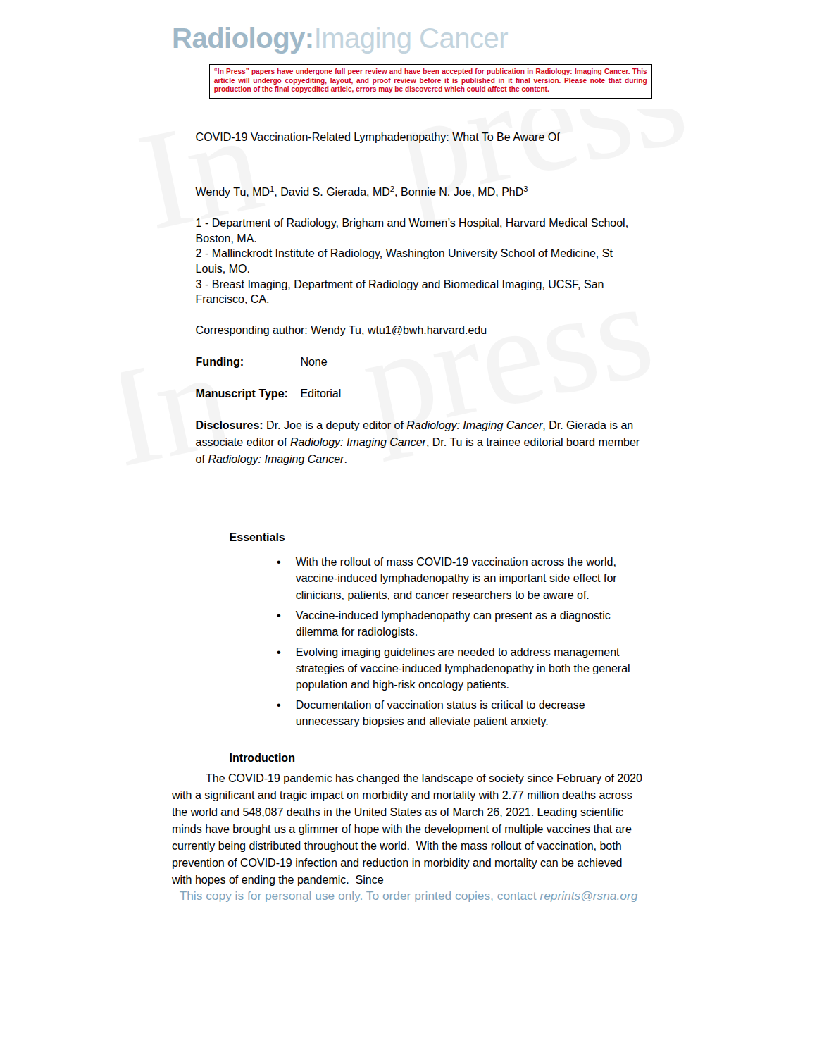Radiology: Imaging Cancer
“In Press” papers have undergone full peer review and have been accepted for publication in Radiology: Imaging Cancer. This article will undergo copyediting, layout, and proof review before it is published in it final version. Please note that during production of the final copyedited article, errors may be discovered which could affect the content.
In press In press
COVID-19 Vaccination-Related Lymphadenopathy: What To Be Aware Of
Wendy Tu, MD1, David S. Gierada, MD2, Bonnie N. Joe, MD, PhD3
1 - Department of Radiology, Brigham and Women’s Hospital, Harvard Medical School, Boston, MA.
2 - Mallinckrodt Institute of Radiology, Washington University School of Medicine, St Louis, MO.
3 - Breast Imaging, Department of Radiology and Biomedical Imaging, UCSF, San Francisco, CA.
Corresponding author: Wendy Tu, wtu1@bwh.harvard.edu
Funding: None
Manuscript Type: Editorial
Disclosures: Dr. Joe is a deputy editor of Radiology: Imaging Cancer, Dr. Gierada is an associate editor of Radiology: Imaging Cancer, Dr. Tu is a trainee editorial board member of Radiology: Imaging Cancer.
Essentials
With the rollout of mass COVID-19 vaccination across the world, vaccine-induced lymphadenopathy is an important side effect for clinicians, patients, and cancer researchers to be aware of.
Vaccine-induced lymphadenopathy can present as a diagnostic dilemma for radiologists.
Evolving imaging guidelines are needed to address management strategies of vaccine-induced lymphadenopathy in both the general population and high-risk oncology patients.
Documentation of vaccination status is critical to decrease unnecessary biopsies and alleviate patient anxiety.
Introduction
The COVID-19 pandemic has changed the landscape of society since February of 2020 with a significant and tragic impact on morbidity and mortality with 2.77 million deaths across the world and 548,087 deaths in the United States as of March 26, 2021. Leading scientific minds have brought us a glimmer of hope with the development of multiple vaccines that are currently being distributed throughout the world. With the mass rollout of vaccination, both prevention of COVID-19 infection and reduction in morbidity and mortality can be achieved with hopes of ending the pandemic. Since
This copy is for personal use only. To order printed copies, contact reprints@rsna.org